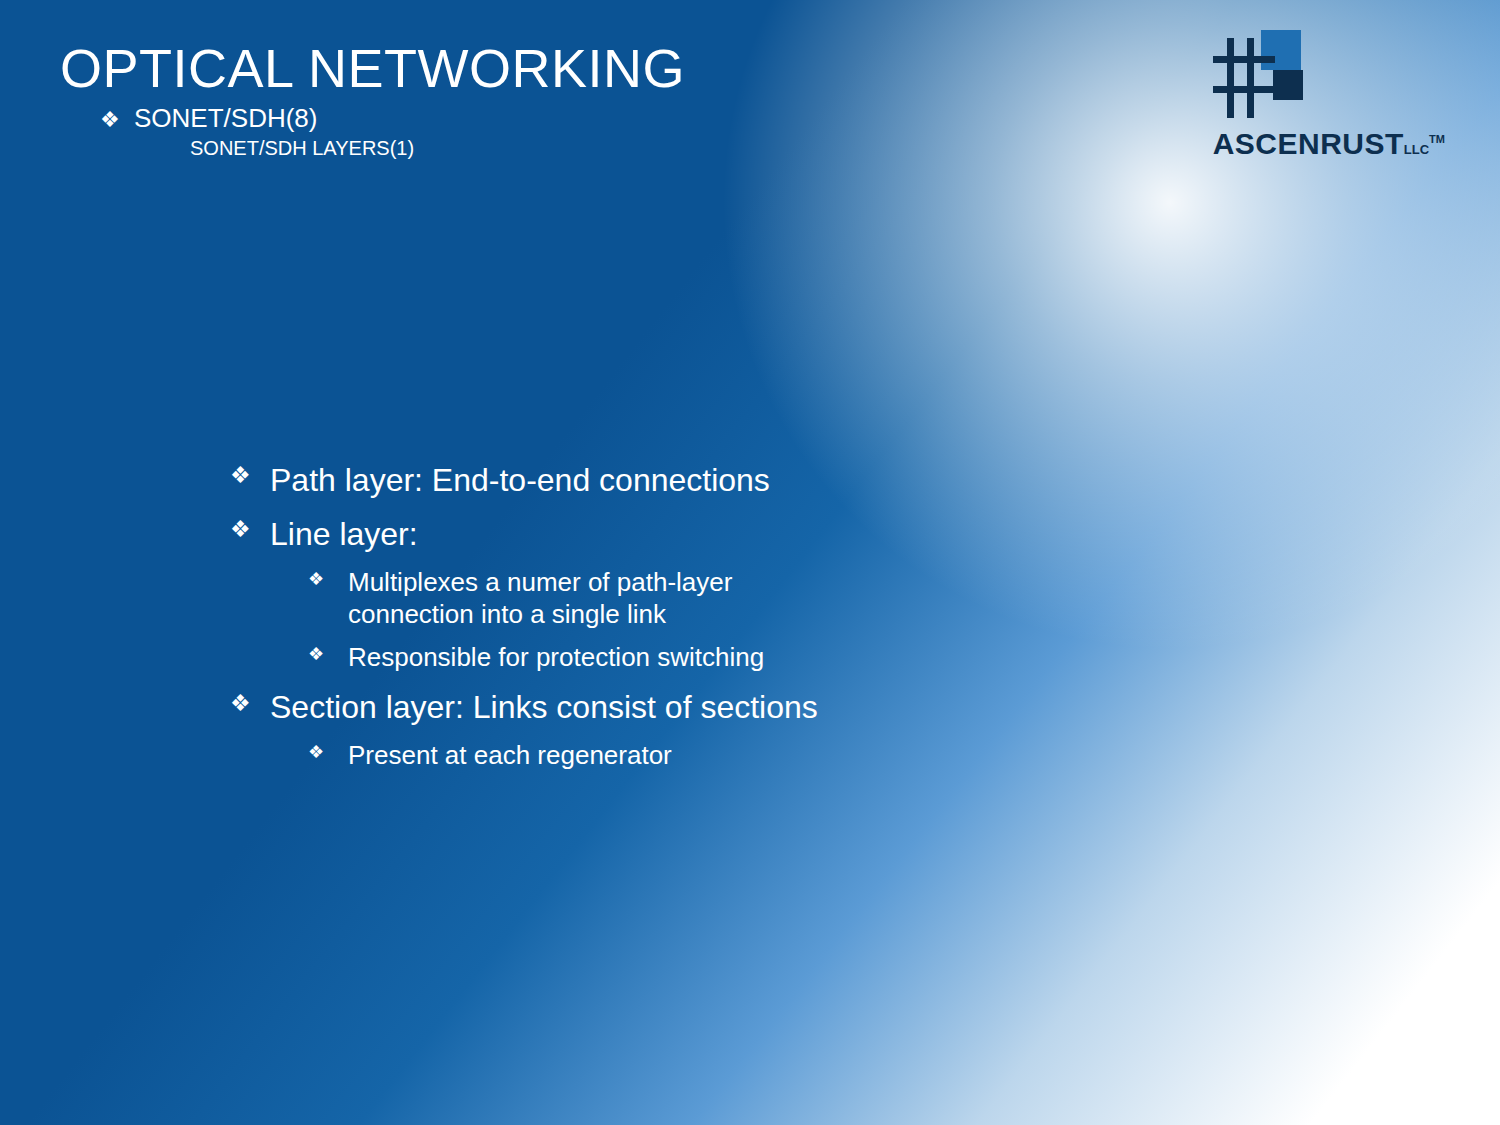ASCEN RUST LLC TM
OPTICAL NETWORKING
❖SONET/SDH(8)
SONET/SDH LAYERS(1)
Path layer: End-to-end connections
Line layer:
Multiplexes a numer of path-layerconnection into a single link
Responsible for protection switching
Section layer: Links consist of sections
Present at each regenerator